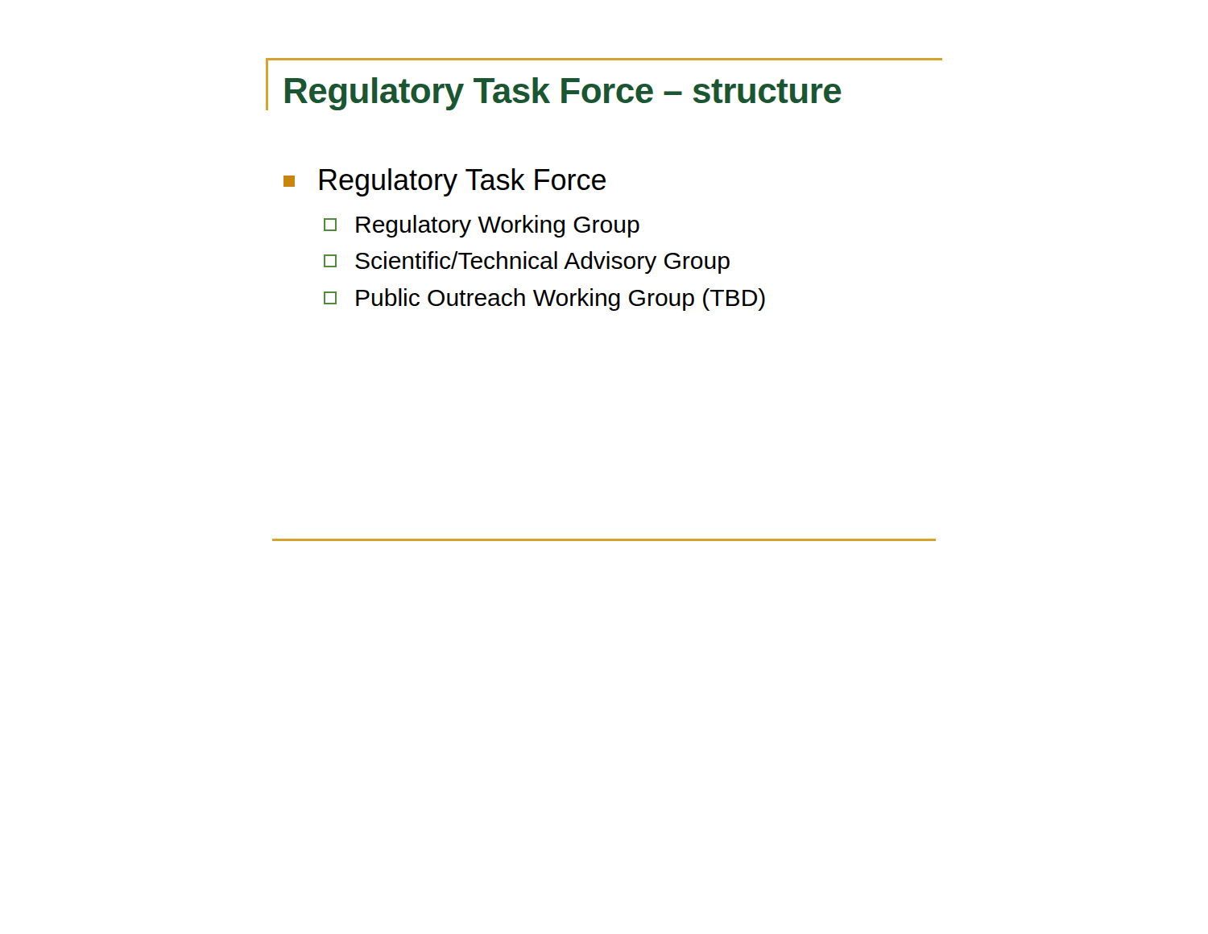Regulatory Task Force – structure
Regulatory Task Force
Regulatory Working Group
Scientific/Technical Advisory Group
Public Outreach Working Group (TBD)